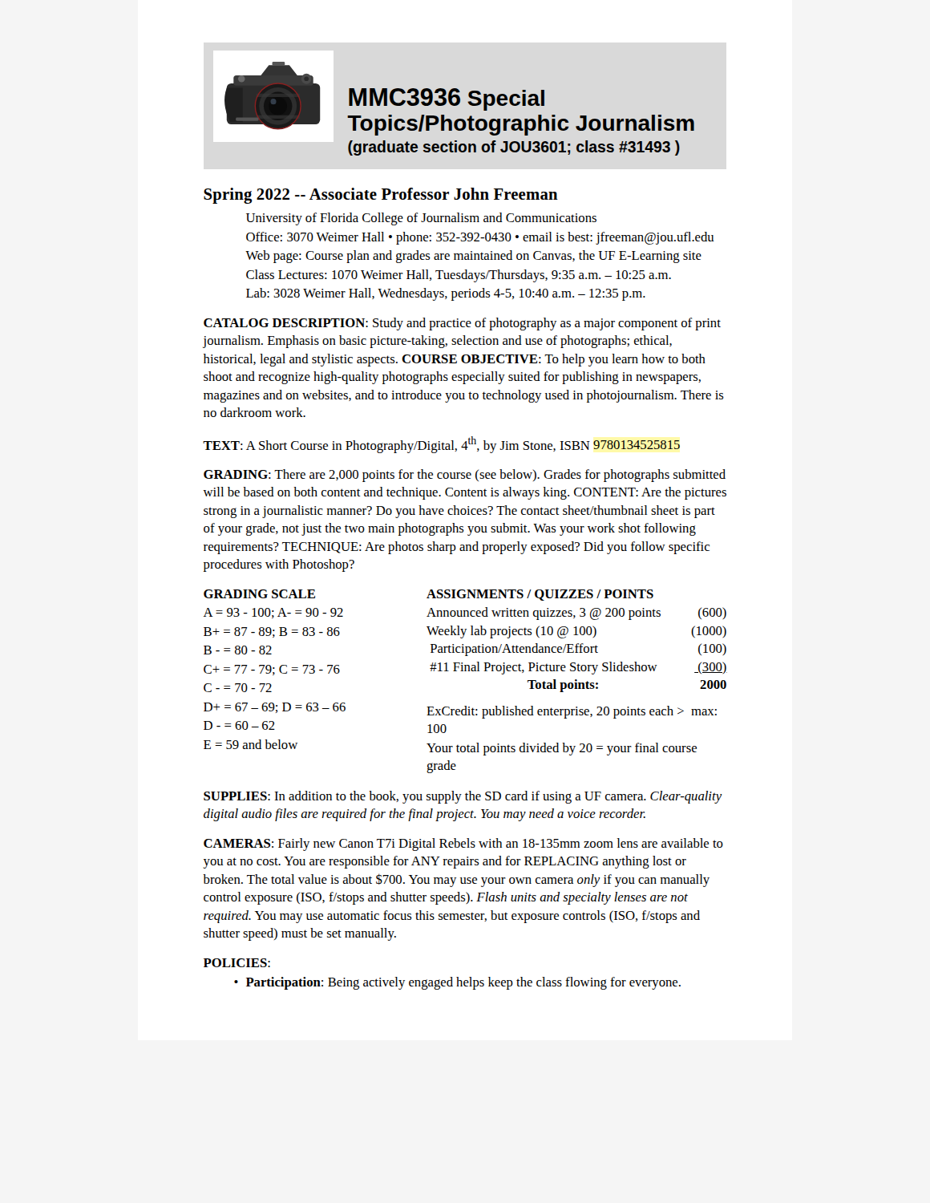MMC3936 Special Topics/Photographic Journalism
(graduate section of JOU3601; class #31493 )
Spring 2022 -- Associate Professor John Freeman
University of Florida College of Journalism and Communications
Office: 3070 Weimer Hall • phone: 352-392-0430 • email is best: jfreeman@jou.ufl.edu
Web page: Course plan and grades are maintained on Canvas, the UF E-Learning site
Class Lectures: 1070 Weimer Hall, Tuesdays/Thursdays, 9:35 a.m. – 10:25 a.m.
Lab: 3028 Weimer Hall, Wednesdays, periods 4-5, 10:40 a.m. – 12:35 p.m.
CATALOG DESCRIPTION: Study and practice of photography as a major component of print journalism. Emphasis on basic picture-taking, selection and use of photographs; ethical, historical, legal and stylistic aspects. COURSE OBJECTIVE: To help you learn how to both shoot and recognize high-quality photographs especially suited for publishing in newspapers, magazines and on websites, and to introduce you to technology used in photojournalism. There is no darkroom work.
TEXT: A Short Course in Photography/Digital, 4th, by Jim Stone, ISBN 9780134525815
GRADING: There are 2,000 points for the course (see below). Grades for photographs submitted will be based on both content and technique. Content is always king. CONTENT: Are the pictures strong in a journalistic manner? Do you have choices? The contact sheet/thumbnail sheet is part of your grade, not just the two main photographs you submit. Was your work shot following requirements? TECHNIQUE: Are photos sharp and properly exposed? Did you follow specific procedures with Photoshop?
GRADING SCALE
A = 93 - 100; A- = 90 - 92
B+ = 87 - 89; B = 83 - 86
B - = 80 - 82
C+ = 77 - 79; C = 73 - 76
C - = 70 - 72
D+ = 67 – 69; D = 63 – 66
D - = 60 – 62
E = 59 and below
ASSIGNMENTS / QUIZZES / POINTS
Announced written quizzes, 3 @ 200 points(600)
Weekly lab projects (10 @ 100)(1000)
Participation/Attendance/Effort(100)
#11 Final Project, Picture Story Slideshow (300)
Total points: 2000
ExCredit: published enterprise, 20 points each > max: 100
Your total points divided by 20 = your final course grade
SUPPLIES: In addition to the book, you supply the SD card if using a UF camera. Clear-quality digital audio files are required for the final project. You may need a voice recorder.
CAMERAS: Fairly new Canon T7i Digital Rebels with an 18-135mm zoom lens are available to you at no cost. You are responsible for ANY repairs and for REPLACING anything lost or broken. The total value is about $700. You may use your own camera only if you can manually control exposure (ISO, f/stops and shutter speeds). Flash units and specialty lenses are not required. You may use automatic focus this semester, but exposure controls (ISO, f/stops and shutter speed) must be set manually.
POLICIES:
Participation: Being actively engaged helps keep the class flowing for everyone.